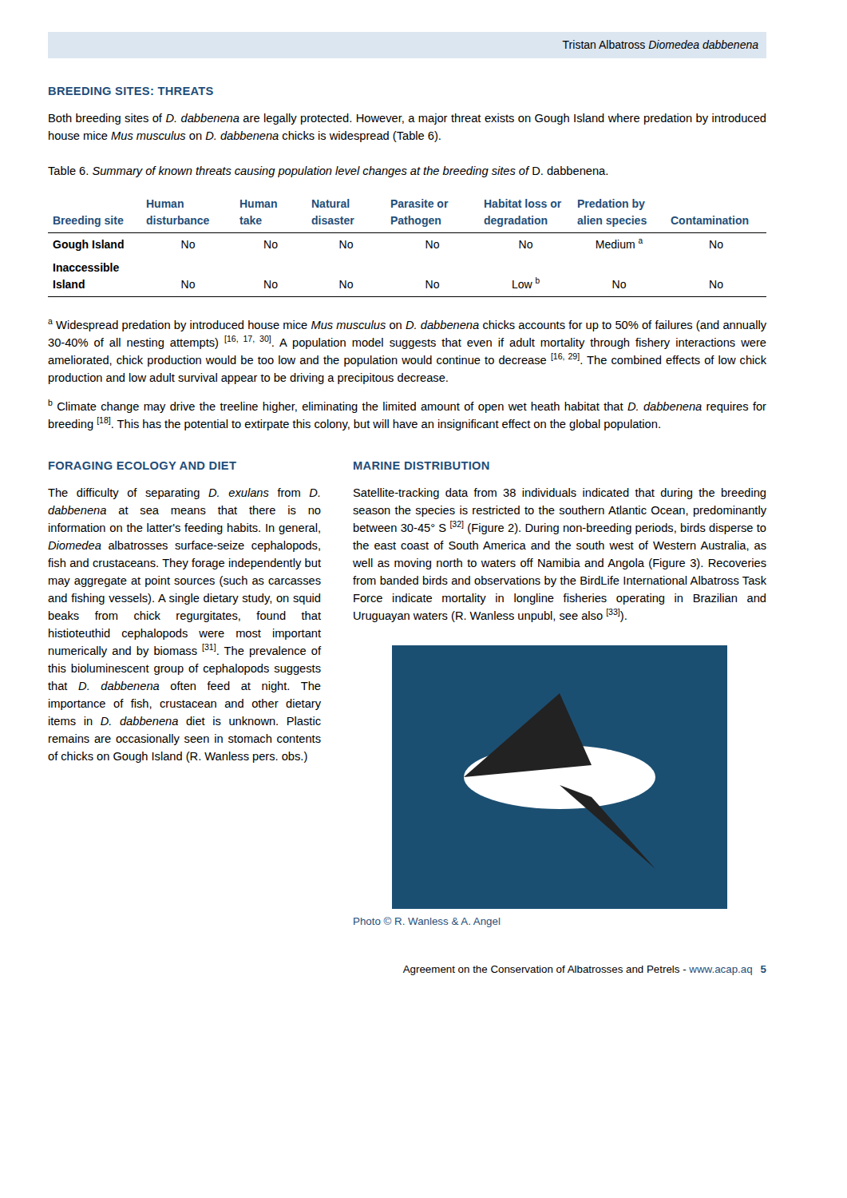Tristan Albatross Diomedea dabbenena
BREEDING SITES: THREATS
Both breeding sites of D. dabbenena are legally protected. However, a major threat exists on Gough Island where predation by introduced house mice Mus musculus on D. dabbenena chicks is widespread (Table 6).
Table 6. Summary of known threats causing population level changes at the breeding sites of D. dabbenena.
| Breeding site | Human disturbance | Human take | Natural disaster | Parasite or Pathogen | Habitat loss or degradation | Predation by alien species | Contamination |
| --- | --- | --- | --- | --- | --- | --- | --- |
| Gough Island | No | No | No | No | No | Medium a | No |
| Inaccessible Island | No | No | No | No | Low b | No | No |
a Widespread predation by introduced house mice Mus musculus on D. dabbenena chicks accounts for up to 50% of failures (and annually 30-40% of all nesting attempts) [16, 17, 30]. A population model suggests that even if adult mortality through fishery interactions were ameliorated, chick production would be too low and the population would continue to decrease [16, 29]. The combined effects of low chick production and low adult survival appear to be driving a precipitous decrease.
b Climate change may drive the treeline higher, eliminating the limited amount of open wet heath habitat that D. dabbenena requires for breeding [18]. This has the potential to extirpate this colony, but will have an insignificant effect on the global population.
FORAGING ECOLOGY AND DIET
The difficulty of separating D. exulans from D. dabbenena at sea means that there is no information on the latter's feeding habits. In general, Diomedea albatrosses surface-seize cephalopods, fish and crustaceans. They forage independently but may aggregate at point sources (such as carcasses and fishing vessels). A single dietary study, on squid beaks from chick regurgitates, found that histioteuthid cephalopods were most important numerically and by biomass [31]. The prevalence of this bioluminescent group of cephalopods suggests that D. dabbenena often feed at night. The importance of fish, crustacean and other dietary items in D. dabbenena diet is unknown. Plastic remains are occasionally seen in stomach contents of chicks on Gough Island (R. Wanless pers. obs.)
MARINE DISTRIBUTION
Satellite-tracking data from 38 individuals indicated that during the breeding season the species is restricted to the southern Atlantic Ocean, predominantly between 30-45° S [32] (Figure 2). During non-breeding periods, birds disperse to the east coast of South America and the south west of Western Australia, as well as moving north to waters off Namibia and Angola (Figure 3). Recoveries from banded birds and observations by the BirdLife International Albatross Task Force indicate mortality in longline fisheries operating in Brazilian and Uruguayan waters (R. Wanless unpubl, see also [33]).
Photo © R. Wanless & A. Angel
Agreement on the Conservation of Albatrosses and Petrels - www.acap.aq 5